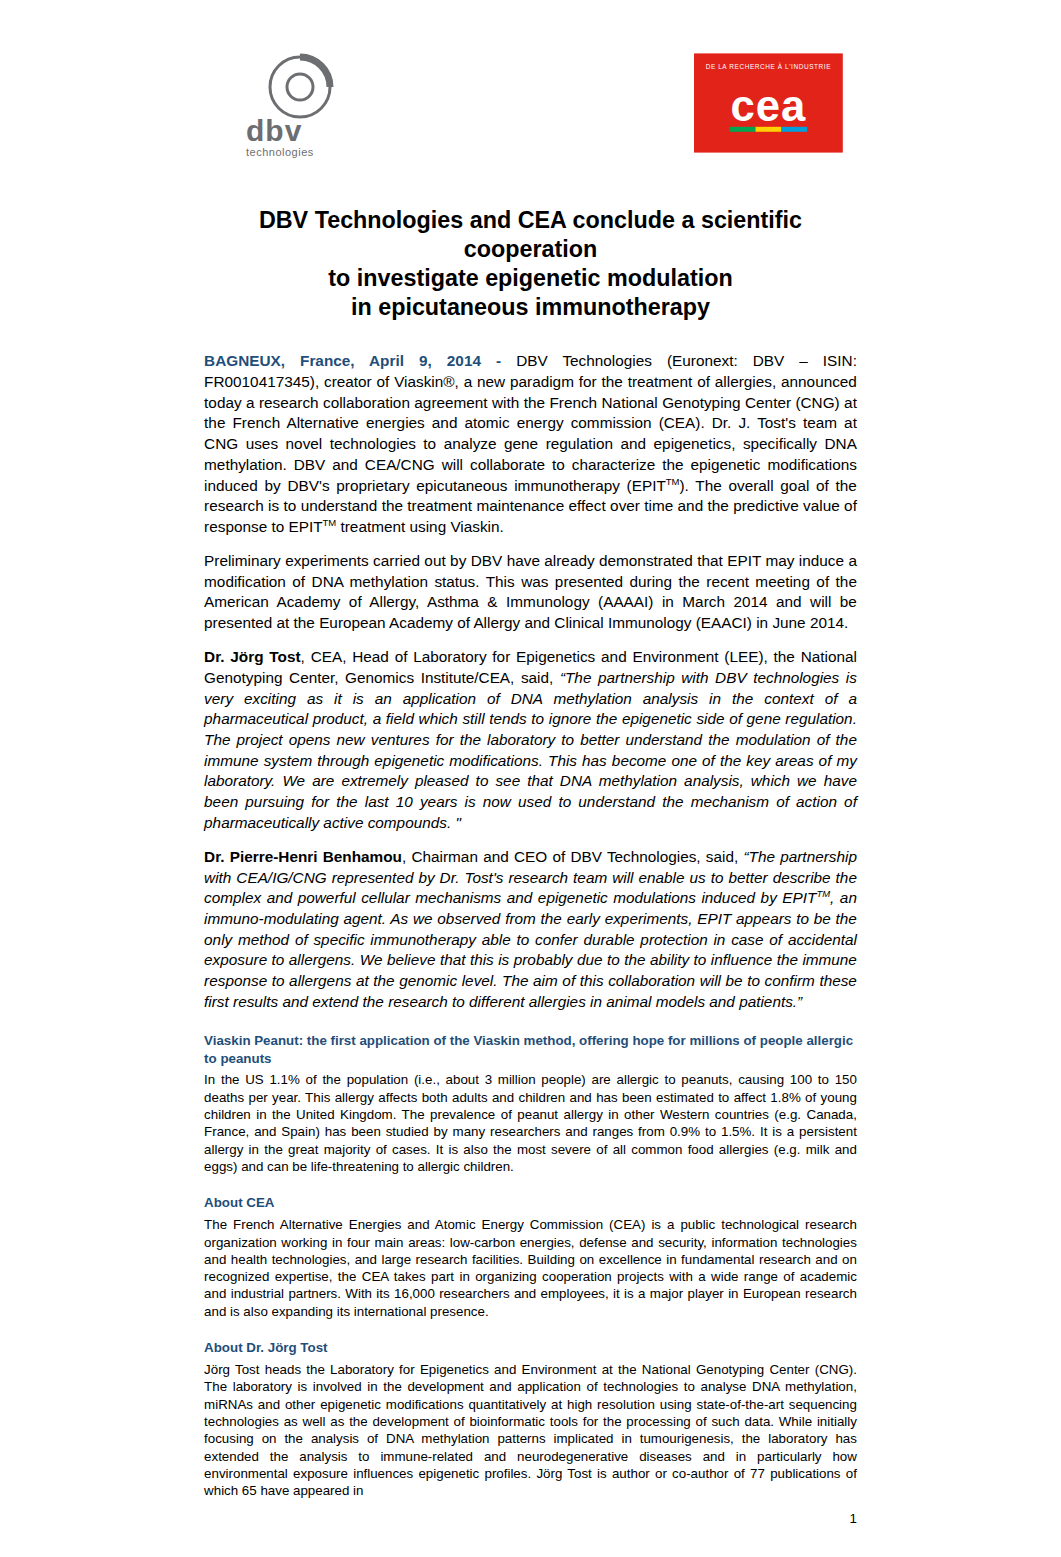dbv technologies
DE LA RECHERCHE À L'INDUSTRIE cea
DBV Technologies and CEA conclude a scientific cooperation
to investigate epigenetic modulation
in epicutaneous immunotherapy
BAGNEUX, France, April 9, 2014 - DBV Technologies (Euronext: DBV – ISIN: FR0010417345), creator of Viaskin®, a new paradigm for the treatment of allergies, announced today a research collaboration agreement with the French National Genotyping Center (CNG) at the French Alternative energies and atomic energy commission (CEA). Dr. J. Tost's team at CNG uses novel technologies to analyze gene regulation and epigenetics, specifically DNA methylation. DBV and CEA/CNG will collaborate to characterize the epigenetic modifications induced by DBV's proprietary epicutaneous immunotherapy (EPITTM). The overall goal of the research is to understand the treatment maintenance effect over time and the predictive value of response to EPITTM treatment using Viaskin.
Preliminary experiments carried out by DBV have already demonstrated that EPIT may induce a modification of DNA methylation status. This was presented during the recent meeting of the American Academy of Allergy, Asthma & Immunology (AAAAI) in March 2014 and will be presented at the European Academy of Allergy and Clinical Immunology (EAACI) in June 2014.
Dr. Jörg Tost, CEA, Head of Laboratory for Epigenetics and Environment (LEE), the National Genotyping Center, Genomics Institute/CEA, said, “The partnership with DBV technologies is very exciting as it is an application of DNA methylation analysis in the context of a pharmaceutical product, a field which still tends to ignore the epigenetic side of gene regulation. The project opens new ventures for the laboratory to better understand the modulation of the immune system through epigenetic modifications. This has become one of the key areas of my laboratory. We are extremely pleased to see that DNA methylation analysis, which we have been pursuing for the last 10 years is now used to understand the mechanism of action of pharmaceutically active compounds. "
Dr. Pierre-Henri Benhamou, Chairman and CEO of DBV Technologies, said, “The partnership with CEA/IG/CNG represented by Dr. Tost's research team will enable us to better describe the complex and powerful cellular mechanisms and epigenetic modulations induced by EPITTM, an immuno-modulating agent. As we observed from the early experiments, EPIT appears to be the only method of specific immunotherapy able to confer durable protection in case of accidental exposure to allergens. We believe that this is probably due to the ability to influence the immune response to allergens at the genomic level. The aim of this collaboration will be to confirm these first results and extend the research to different allergies in animal models and patients.”
Viaskin Peanut: the first application of the Viaskin method, offering hope for millions of people allergic to peanuts
In the US 1.1% of the population (i.e., about 3 million people) are allergic to peanuts, causing 100 to 150 deaths per year. This allergy affects both adults and children and has been estimated to affect 1.8% of young children in the United Kingdom. The prevalence of peanut allergy in other Western countries (e.g. Canada, France, and Spain) has been studied by many researchers and ranges from 0.9% to 1.5%. It is a persistent allergy in the great majority of cases. It is also the most severe of all common food allergies (e.g. milk and eggs) and can be life-threatening to allergic children.
About CEA
The French Alternative Energies and Atomic Energy Commission (CEA) is a public technological research organization working in four main areas: low-carbon energies, defense and security, information technologies and health technologies, and large research facilities. Building on excellence in fundamental research and on recognized expertise, the CEA takes part in organizing cooperation projects with a wide range of academic and industrial partners. With its 16,000 researchers and employees, it is a major player in European research and is also expanding its international presence.
About Dr. Jörg Tost
Jörg Tost heads the Laboratory for Epigenetics and Environment at the National Genotyping Center (CNG). The laboratory is involved in the development and application of technologies to analyse DNA methylation, miRNAs and other epigenetic modifications quantitatively at high resolution using state-of-the-art sequencing technologies as well as the development of bioinformatic tools for the processing of such data. While initially focusing on the analysis of DNA methylation patterns implicated in tumourigenesis, the laboratory has extended the analysis to immune-related and neurodegenerative diseases and in particularly how environmental exposure influences epigenetic profiles. Jörg Tost is author or co-author of 77 publications of which 65 have appeared in
1